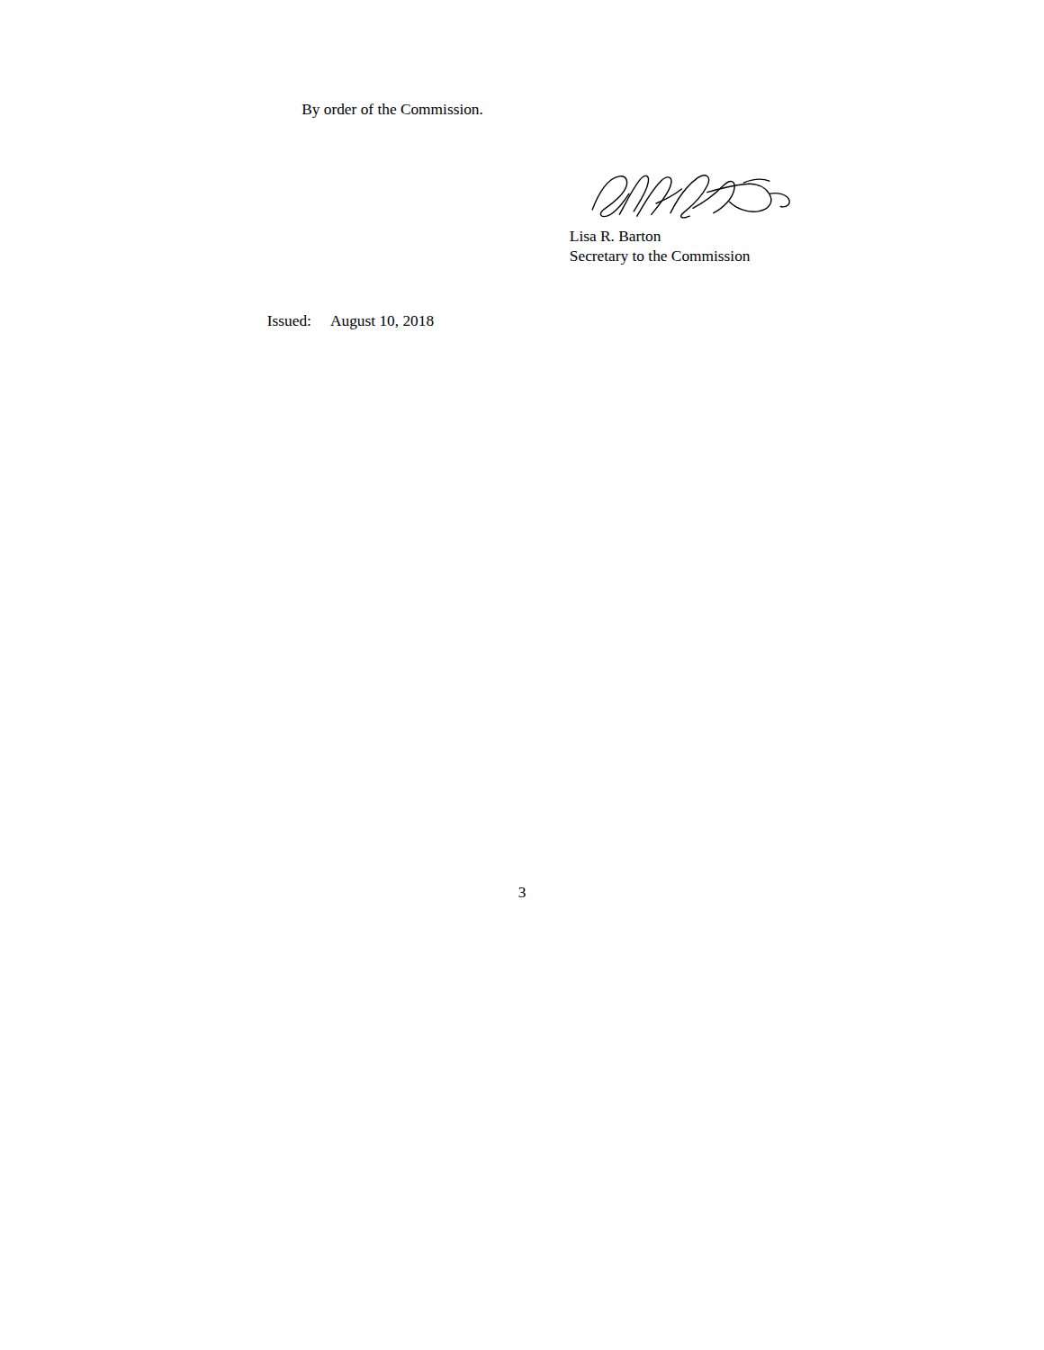By order of the Commission.
Lisa R. Barton
Secretary to the Commission
Issued: August 10, 2018
3